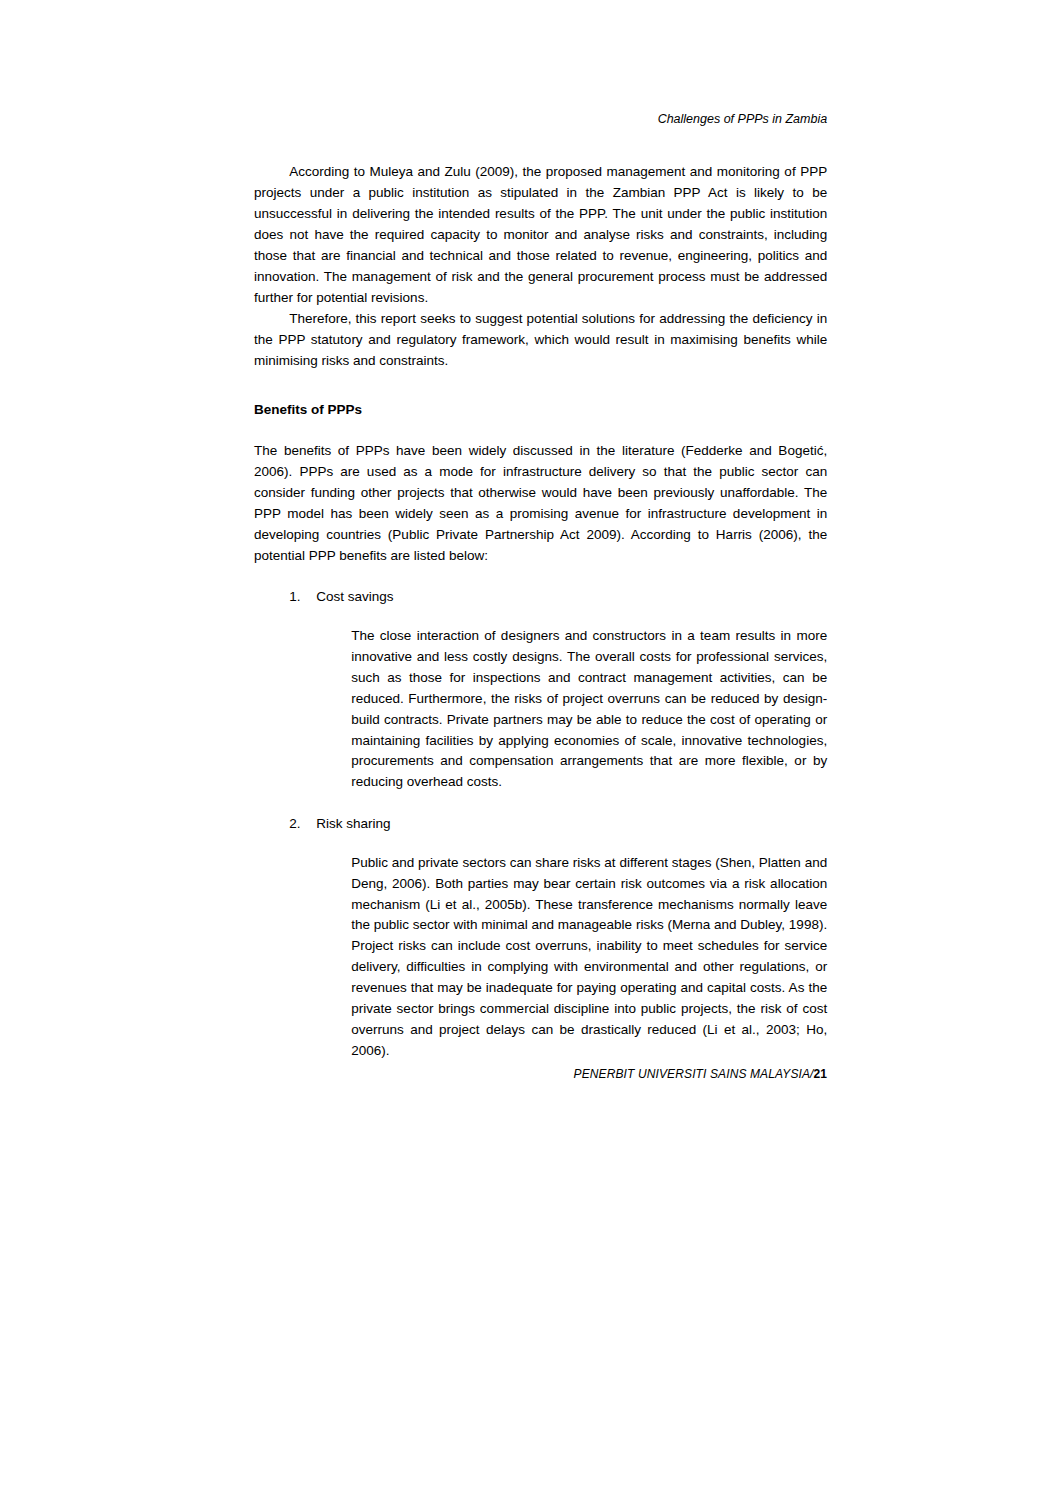Challenges of PPPs in Zambia
According to Muleya and Zulu (2009), the proposed management and monitoring of PPP projects under a public institution as stipulated in the Zambian PPP Act is likely to be unsuccessful in delivering the intended results of the PPP. The unit under the public institution does not have the required capacity to monitor and analyse risks and constraints, including those that are financial and technical and those related to revenue, engineering, politics and innovation. The management of risk and the general procurement process must be addressed further for potential revisions.
Therefore, this report seeks to suggest potential solutions for addressing the deficiency in the PPP statutory and regulatory framework, which would result in maximising benefits while minimising risks and constraints.
Benefits of PPPs
The benefits of PPPs have been widely discussed in the literature (Fedderke and Bogetić, 2006). PPPs are used as a mode for infrastructure delivery so that the public sector can consider funding other projects that otherwise would have been previously unaffordable. The PPP model has been widely seen as a promising avenue for infrastructure development in developing countries (Public Private Partnership Act 2009). According to Harris (2006), the potential PPP benefits are listed below:
1.
Cost savings
The close interaction of designers and constructors in a team results in more innovative and less costly designs. The overall costs for professional services, such as those for inspections and contract management activities, can be reduced. Furthermore, the risks of project overruns can be reduced by design-build contracts. Private partners may be able to reduce the cost of operating or maintaining facilities by applying economies of scale, innovative technologies, procurements and compensation arrangements that are more flexible, or by reducing overhead costs.
2.
Risk sharing
Public and private sectors can share risks at different stages (Shen, Platten and Deng, 2006). Both parties may bear certain risk outcomes via a risk allocation mechanism (Li et al., 2005b). These transference mechanisms normally leave the public sector with minimal and manageable risks (Merna and Dubley, 1998). Project risks can include cost overruns, inability to meet schedules for service delivery, difficulties in complying with environmental and other regulations, or revenues that may be inadequate for paying operating and capital costs. As the private sector brings commercial discipline into public projects, the risk of cost overruns and project delays can be drastically reduced (Li et al., 2003; Ho, 2006).
PENERBIT UNIVERSITI SAINS MALAYSIA/21